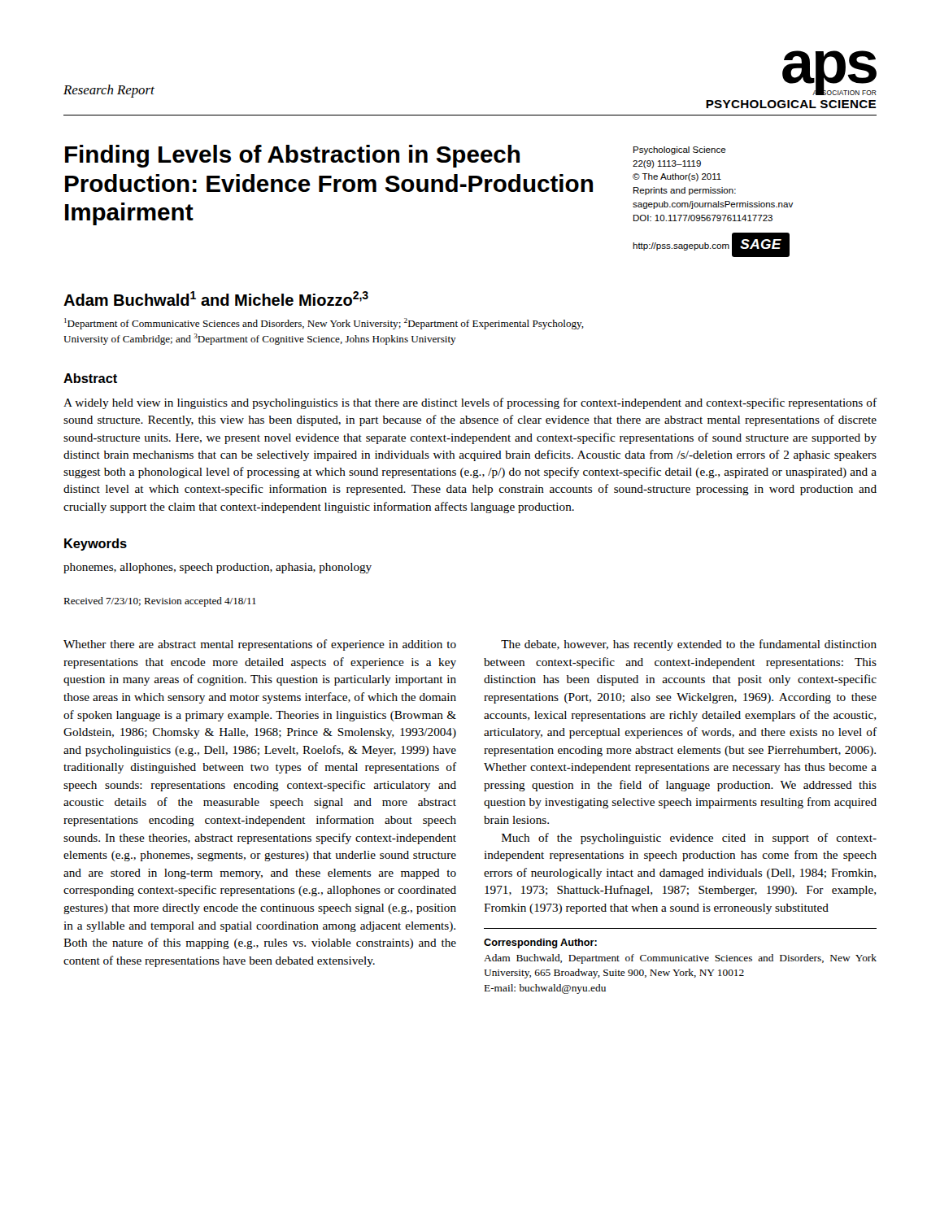Research Report
aps ASSOCIATION FOR PSYCHOLOGICAL SCIENCE
Finding Levels of Abstraction in Speech Production: Evidence From Sound-Production Impairment
Psychological Science
22(9) 1113–1119
© The Author(s) 2011
Reprints and permission:
sagepub.com/journalsPermissions.nav
DOI: 10.1177/0956797611417723
http://pss.sagepub.com
SAGE
Adam Buchwald1 and Michele Miozzo2,3
1Department of Communicative Sciences and Disorders, New York University; 2Department of Experimental Psychology,
University of Cambridge; and 3Department of Cognitive Science, Johns Hopkins University
Abstract
A widely held view in linguistics and psycholinguistics is that there are distinct levels of processing for context-independent and context-specific representations of sound structure. Recently, this view has been disputed, in part because of the absence of clear evidence that there are abstract mental representations of discrete sound-structure units. Here, we present novel evidence that separate context-independent and context-specific representations of sound structure are supported by distinct brain mechanisms that can be selectively impaired in individuals with acquired brain deficits. Acoustic data from /s/-deletion errors of 2 aphasic speakers suggest both a phonological level of processing at which sound representations (e.g., /p/) do not specify context-specific detail (e.g., aspirated or unaspirated) and a distinct level at which context-specific information is represented. These data help constrain accounts of sound-structure processing in word production and crucially support the claim that context-independent linguistic information affects language production.
Keywords
phonemes, allophones, speech production, aphasia, phonology
Received 7/23/10; Revision accepted 4/18/11
Whether there are abstract mental representations of experience in addition to representations that encode more detailed aspects of experience is a key question in many areas of cognition. This question is particularly important in those areas in which sensory and motor systems interface, of which the domain of spoken language is a primary example. Theories in linguistics (Browman & Goldstein, 1986; Chomsky & Halle, 1968; Prince & Smolensky, 1993/2004) and psycholinguistics (e.g., Dell, 1986; Levelt, Roelofs, & Meyer, 1999) have traditionally distinguished between two types of mental representations of speech sounds: representations encoding context-specific articulatory and acoustic details of the measurable speech signal and more abstract representations encoding context-independent information about speech sounds. In these theories, abstract representations specify context-independent elements (e.g., phonemes, segments, or gestures) that underlie sound structure and are stored in long-term memory, and these elements are mapped to corresponding context-specific representations (e.g., allophones or coordinated gestures) that more directly encode the continuous speech signal (e.g., position in a syllable and temporal and spatial coordination among adjacent elements). Both the nature of this mapping (e.g., rules vs. violable constraints) and the content of these representations have been debated extensively.
The debate, however, has recently extended to the fundamental distinction between context-specific and context-independent representations: This distinction has been disputed in accounts that posit only context-specific representations (Port, 2010; also see Wickelgren, 1969). According to these accounts, lexical representations are richly detailed exemplars of the acoustic, articulatory, and perceptual experiences of words, and there exists no level of representation encoding more abstract elements (but see Pierrehumbert, 2006). Whether context-independent representations are necessary has thus become a pressing question in the field of language production. We addressed this question by investigating selective speech impairments resulting from acquired brain lesions.
Much of the psycholinguistic evidence cited in support of context-independent representations in speech production has come from the speech errors of neurologically intact and damaged individuals (Dell, 1984; Fromkin, 1971, 1973; Shattuck-Hufnagel, 1987; Stemberger, 1990). For example, Fromkin (1973) reported that when a sound is erroneously substituted
Corresponding Author:
Adam Buchwald, Department of Communicative Sciences and Disorders, New York University, 665 Broadway, Suite 900, New York, NY 10012
E-mail: buchwald@nyu.edu